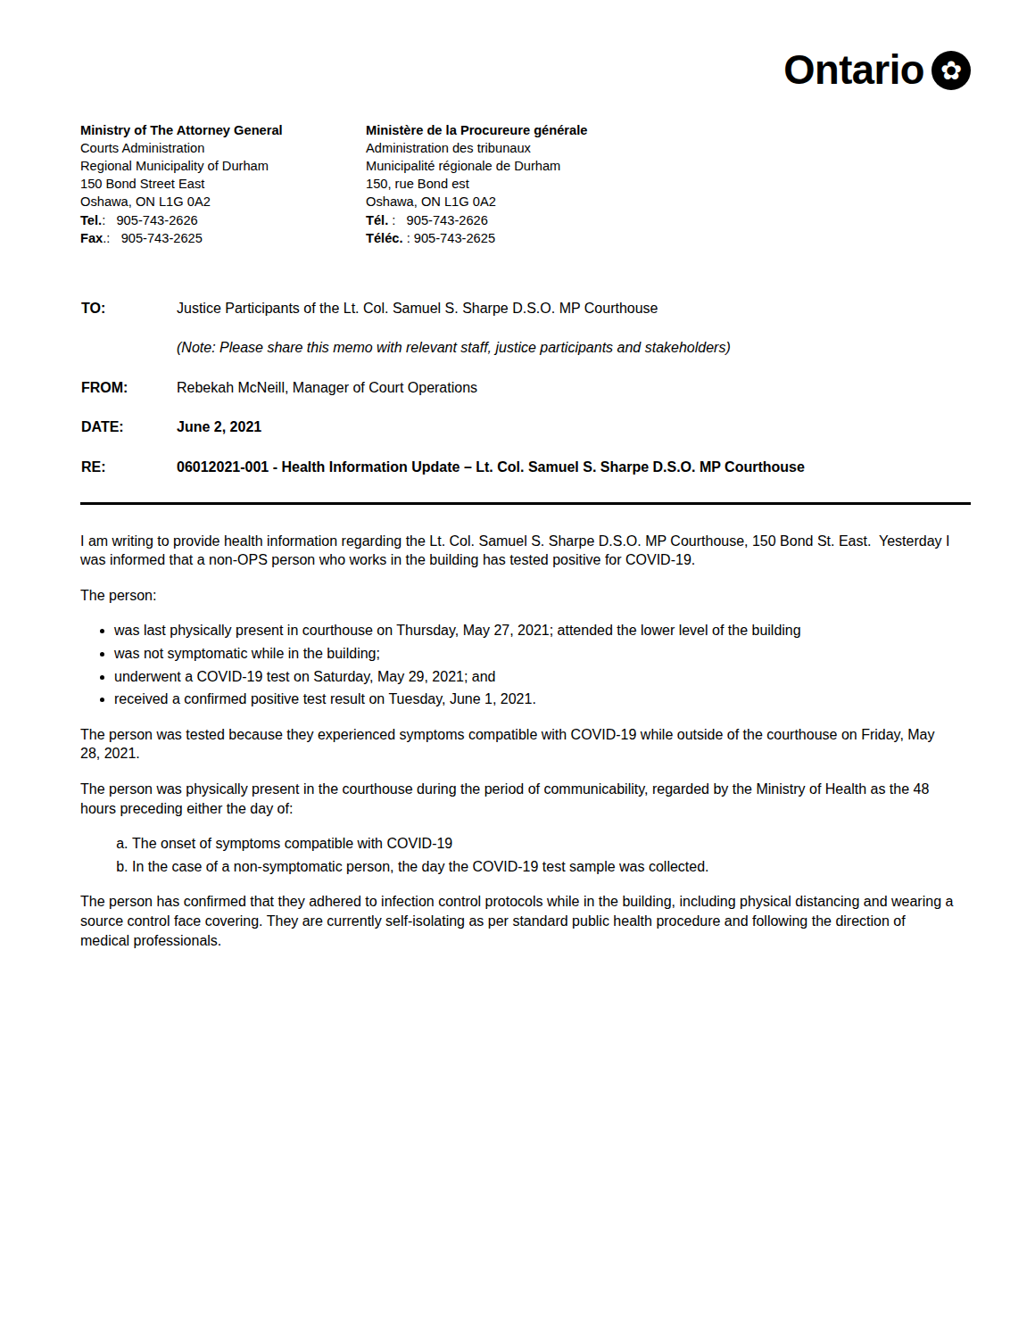Ontario✿
| Ministry of The Attorney General | Ministère de la Procureure générale |
| Courts Administration | Administration des tribunaux |
| Regional Municipality of Durham | Municipalité régionale de Durham |
| 150 Bond Street East | 150, rue Bond est |
| Oshawa, ON L1G 0A2 | Oshawa, ON L1G 0A2 |
| Tel. : 905-743-2626 | Tél. : 905-743-2626 |
| Fax .: 905-743-2625 | Téléc. : 905-743-2625 |
| TO: | Justice Participants of the Lt. Col. Samuel S. Sharpe D.S.O. MP Courthouse |
| | (Note: Please share this memo with relevant staff, justice participants and stakeholders) |
| FROM: | Rebekah McNeill, Manager of Court Operations |
| DATE: | June 2, 2021 |
| RE: | 06012021-001 - Health Information Update – Lt. Col. Samuel S. Sharpe D.S.O. MP Courthouse |
I am writing to provide health information regarding the Lt. Col. Samuel S. Sharpe D.S.O. MP Courthouse, 150 Bond St. East. Yesterday I was informed that a non-OPS person who works in the building has tested positive for COVID-19.
The person:
was last physically present in courthouse on Thursday, May 27, 2021; attended the lower level of the building
was not symptomatic while in the building;
underwent a COVID-19 test on Saturday, May 29, 2021; and
received a confirmed positive test result on Tuesday, June 1, 2021.
The person was tested because they experienced symptoms compatible with COVID-19 while outside of the courthouse on Friday, May 28, 2021.
The person was physically present in the courthouse during the period of communicability, regarded by the Ministry of Health as the 48 hours preceding either the day of:
The onset of symptoms compatible with COVID-19
In the case of a non-symptomatic person, the day the COVID-19 test sample was collected.
The person has confirmed that they adhered to infection control protocols while in the building, including physical distancing and wearing a source control face covering. They are currently self-isolating as per standard public health procedure and following the direction of medical professionals.